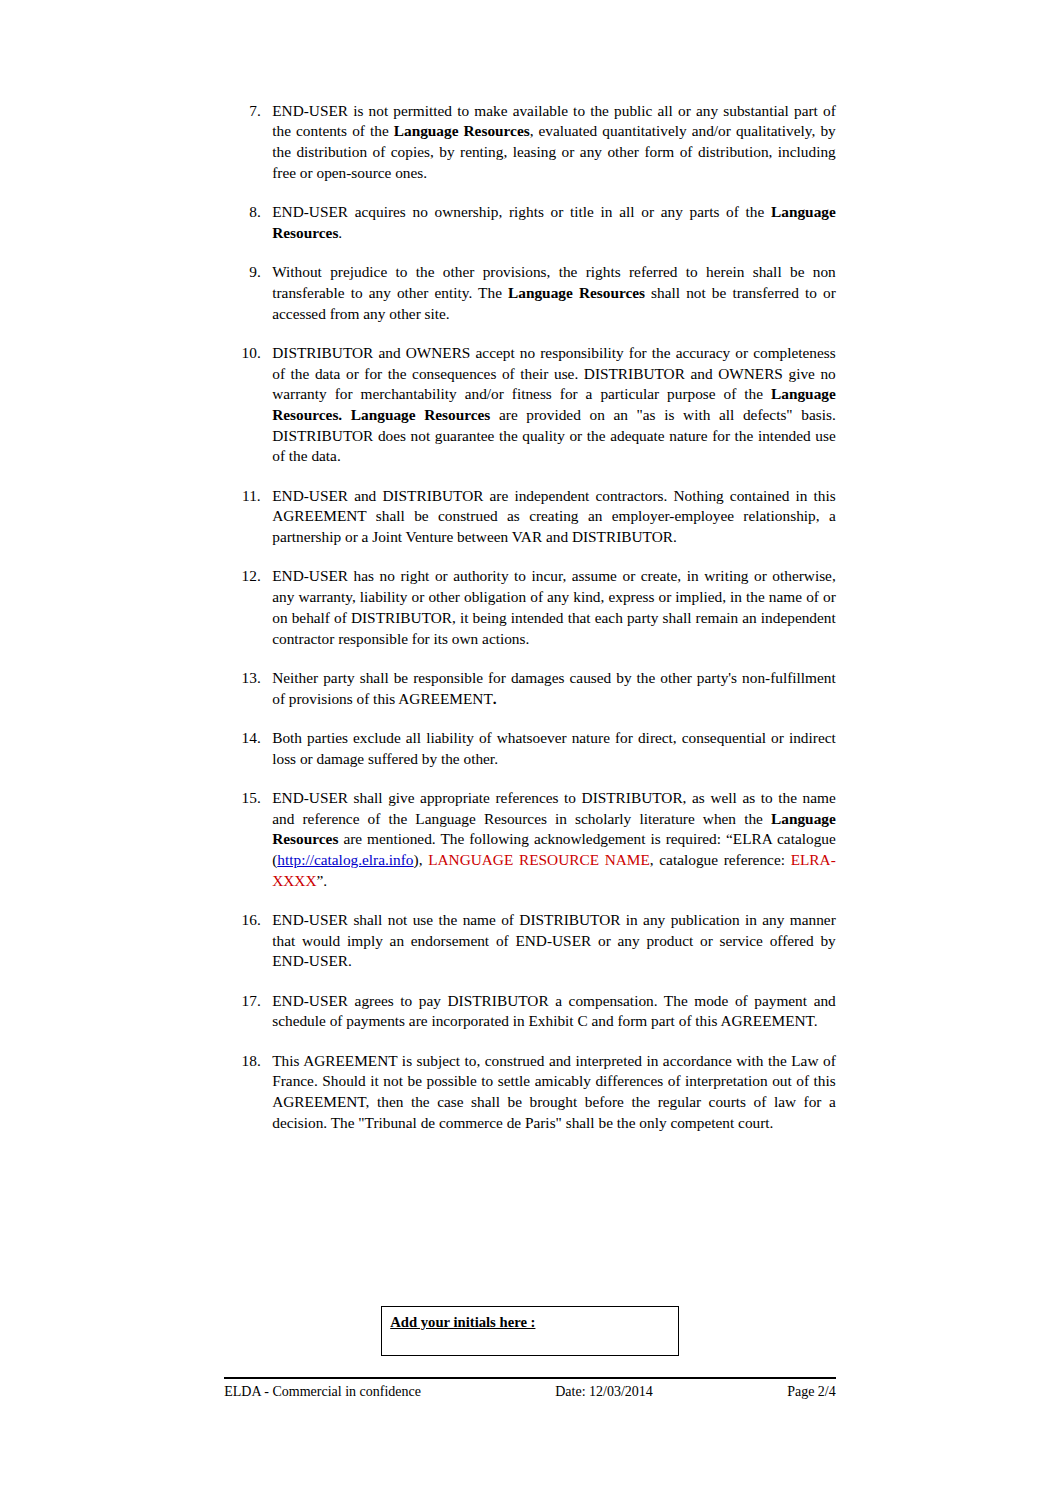END-USER is not permitted to make available to the public all or any substantial part of the contents of the Language Resources, evaluated quantitatively and/or qualitatively, by the distribution of copies, by renting, leasing or any other form of distribution, including free or open-source ones.
END-USER acquires no ownership, rights or title in all or any parts of the Language Resources.
Without prejudice to the other provisions, the rights referred to herein shall be non transferable to any other entity. The Language Resources shall not be transferred to or accessed from any other site.
DISTRIBUTOR and OWNERS accept no responsibility for the accuracy or completeness of the data or for the consequences of their use. DISTRIBUTOR and OWNERS give no warranty for merchantability and/or fitness for a particular purpose of the Language Resources. Language Resources are provided on an "as is with all defects" basis. DISTRIBUTOR does not guarantee the quality or the adequate nature for the intended use of the data.
END-USER and DISTRIBUTOR are independent contractors. Nothing contained in this AGREEMENT shall be construed as creating an employer-employee relationship, a partnership or a Joint Venture between VAR and DISTRIBUTOR.
END-USER has no right or authority to incur, assume or create, in writing or otherwise, any warranty, liability or other obligation of any kind, express or implied, in the name of or on behalf of DISTRIBUTOR, it being intended that each party shall remain an independent contractor responsible for its own actions.
Neither party shall be responsible for damages caused by the other party's non-fulfillment of provisions of this AGREEMENT.
Both parties exclude all liability of whatsoever nature for direct, consequential or indirect loss or damage suffered by the other.
END-USER shall give appropriate references to DISTRIBUTOR, as well as to the name and reference of the Language Resources in scholarly literature when the Language Resources are mentioned. The following acknowledgement is required: “ELRA catalogue (http://catalog.elra.info), LANGUAGE RESOURCE NAME, catalogue reference: ELRA-XXXX”.
END-USER shall not use the name of DISTRIBUTOR in any publication in any manner that would imply an endorsement of END-USER or any product or service offered by END-USER.
END-USER agrees to pay DISTRIBUTOR a compensation. The mode of payment and schedule of payments are incorporated in Exhibit C and form part of this AGREEMENT.
This AGREEMENT is subject to, construed and interpreted in accordance with the Law of France. Should it not be possible to settle amicably differences of interpretation out of this AGREEMENT, then the case shall be brought before the regular courts of law for a decision. The "Tribunal de commerce de Paris" shall be the only competent court.
Add your initials here :
ELDA - Commercial in confidence
Date: 12/03/2014
Page 2/4